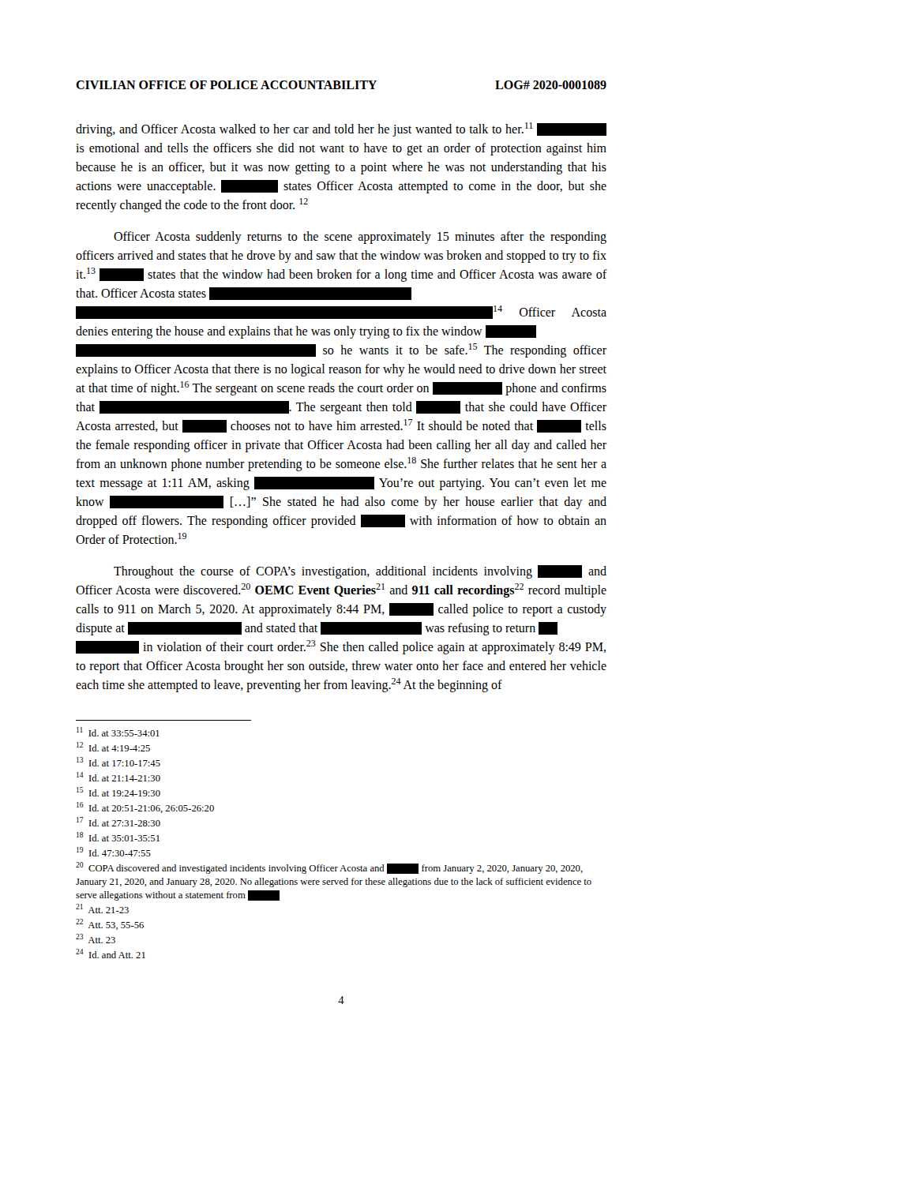Civilian Office of Police Accountability LOG# 2020-0001089
driving, and Officer Acosta walked to her car and told her he just wanted to talk to her.11 is emotional and tells the officers she did not want to have to get an order of protection against him because he is an officer, but it was now getting to a point where he was not understanding that his actions were unacceptable. states Officer Acosta attempted to come in the door, but she recently changed the code to the front door. 12
Officer Acosta suddenly returns to the scene approximately 15 minutes after the responding officers arrived and states that he drove by and saw that the window was broken and stopped to try to fix it.13 states that the window had been broken for a long time and Officer Acosta was aware of that. Officer Acosta states
14 Officer Acosta denies entering the house and explains that he was only trying to fix the window
so he wants it to be safe.15 The responding officer explains to Officer Acosta that there is no logical reason for why he would need to drive down her street at that time of night.16 The sergeant on scene reads the court order on phone and confirms that . The sergeant then told that she could have Officer Acosta arrested, but chooses not to have him arrested.17 It should be noted that tells the female responding officer in private that Officer Acosta had been calling her all day and called her from an unknown phone number pretending to be someone else.18 She further relates that he sent her a text message at 1:11 AM, asking You’re out partying. You can’t even let me know […]” She stated he had also come by her house earlier that day and dropped off flowers. The responding officer provided with information of how to obtain an Order of Protection.19
Throughout the course of COPA’s investigation, additional incidents involving and Officer Acosta were discovered.20 OEMC Event Queries21 and 911 call recordings22 record multiple calls to 911 on March 5, 2020. At approximately 8:44 PM, called police to report a custody dispute at and stated that was refusing to return
in violation of their court order.23 She then called police again at approximately 8:49 PM, to report that Officer Acosta brought her son outside, threw water onto her face and entered her vehicle each time she attempted to leave, preventing her from leaving.24 At the beginning of
11 Id. at 33:55-34:01
12 Id. at 4:19-4:25
13 Id. at 17:10-17:45
14 Id. at 21:14-21:30
15 Id. at 19:24-19:30
16 Id. at 20:51-21:06, 26:05-26:20
17 Id. at 27:31-28:30
18 Id. at 35:01-35:51
19 Id. 47:30-47:55
20 COPA discovered and investigated incidents involving Officer Acosta and from January 2, 2020, January 20, 2020, January 21, 2020, and January 28, 2020. No allegations were served for these allegations due to the lack of sufficient evidence to serve allegations without a statement from
21 Att. 21-23
22 Att. 53, 55-56
23 Att. 23
24 Id. and Att. 21
4